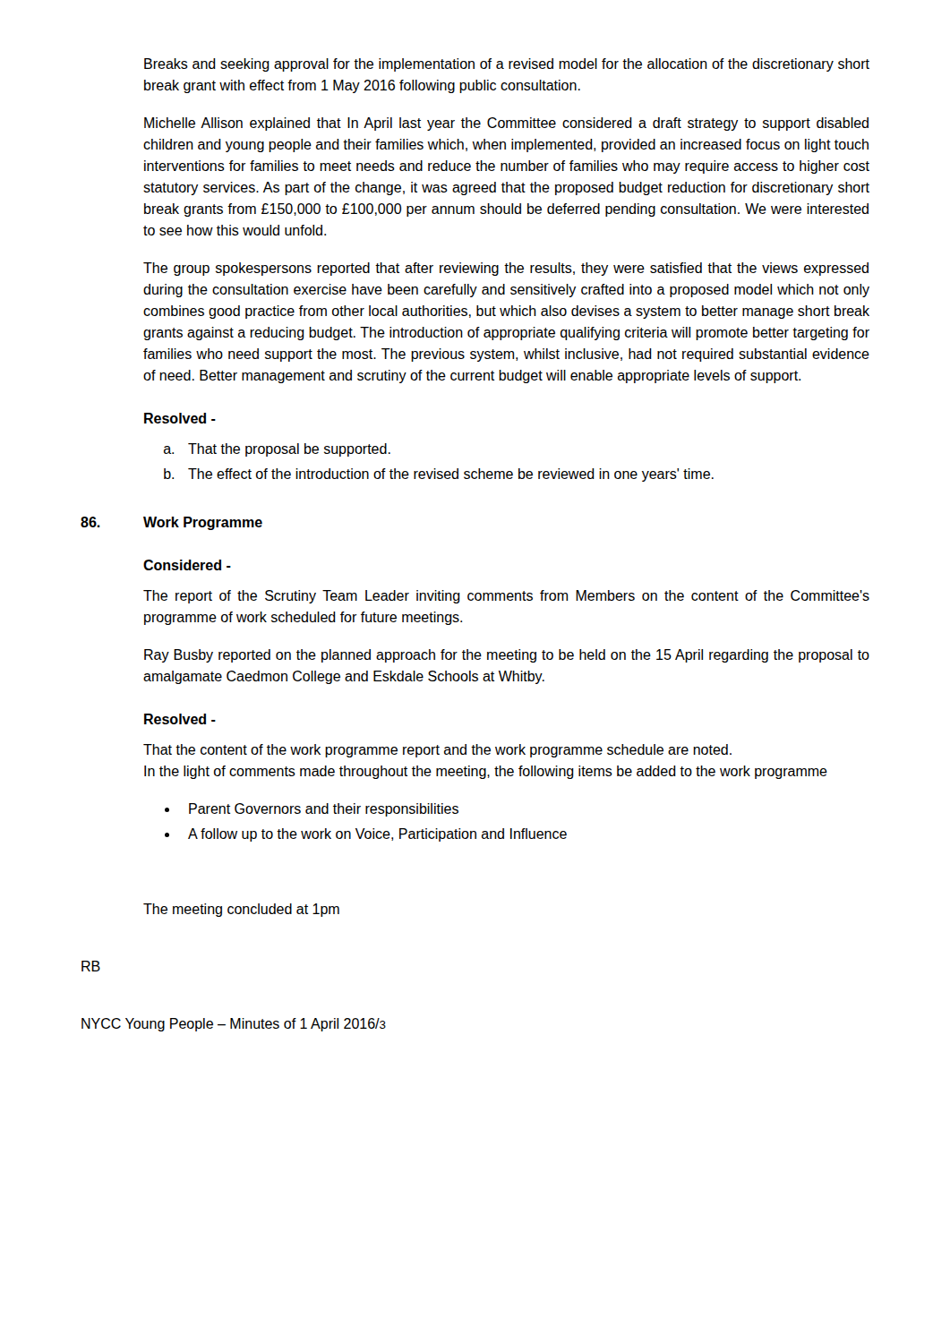Breaks and seeking approval for the implementation of a revised model for the allocation of the discretionary short break grant with effect from 1 May 2016 following public consultation.
Michelle Allison explained that In April last year the Committee considered a draft strategy to support disabled children and young people and their families which, when implemented, provided an increased focus on light touch interventions for families to meet needs and reduce the number of families who may require access to higher cost statutory services. As part of the change, it was agreed that the proposed budget reduction for discretionary short break grants from £150,000 to £100,000 per annum should be deferred pending consultation. We were interested to see how this would unfold.
The group spokespersons reported that after reviewing the results, they were satisfied that the views expressed during the consultation exercise have been carefully and sensitively crafted into a proposed model which not only combines good practice from other local authorities, but which also devises a system to better manage short break grants against a reducing budget. The introduction of appropriate qualifying criteria will promote better targeting for families who need support the most. The previous system, whilst inclusive, had not required substantial evidence of need. Better management and scrutiny of the current budget will enable appropriate levels of support.
Resolved -
That the proposal be supported.
The effect of the introduction of the revised scheme be reviewed in one years' time.
86.
Work Programme
Considered -
The report of the Scrutiny Team Leader inviting comments from Members on the content of the Committee's programme of work scheduled for future meetings.
Ray Busby reported on the planned approach for the meeting to be held on the 15 April regarding the proposal to amalgamate Caedmon College and Eskdale Schools at Whitby.
Resolved -
That the content of the work programme report and the work programme schedule are noted.
In the light of comments made throughout the meeting, the following items be added to the work programme
Parent Governors and their responsibilities
A follow up to the work on Voice, Participation and Influence
The meeting concluded at 1pm
RB
NYCC Young People – Minutes of 1 April 2016/3